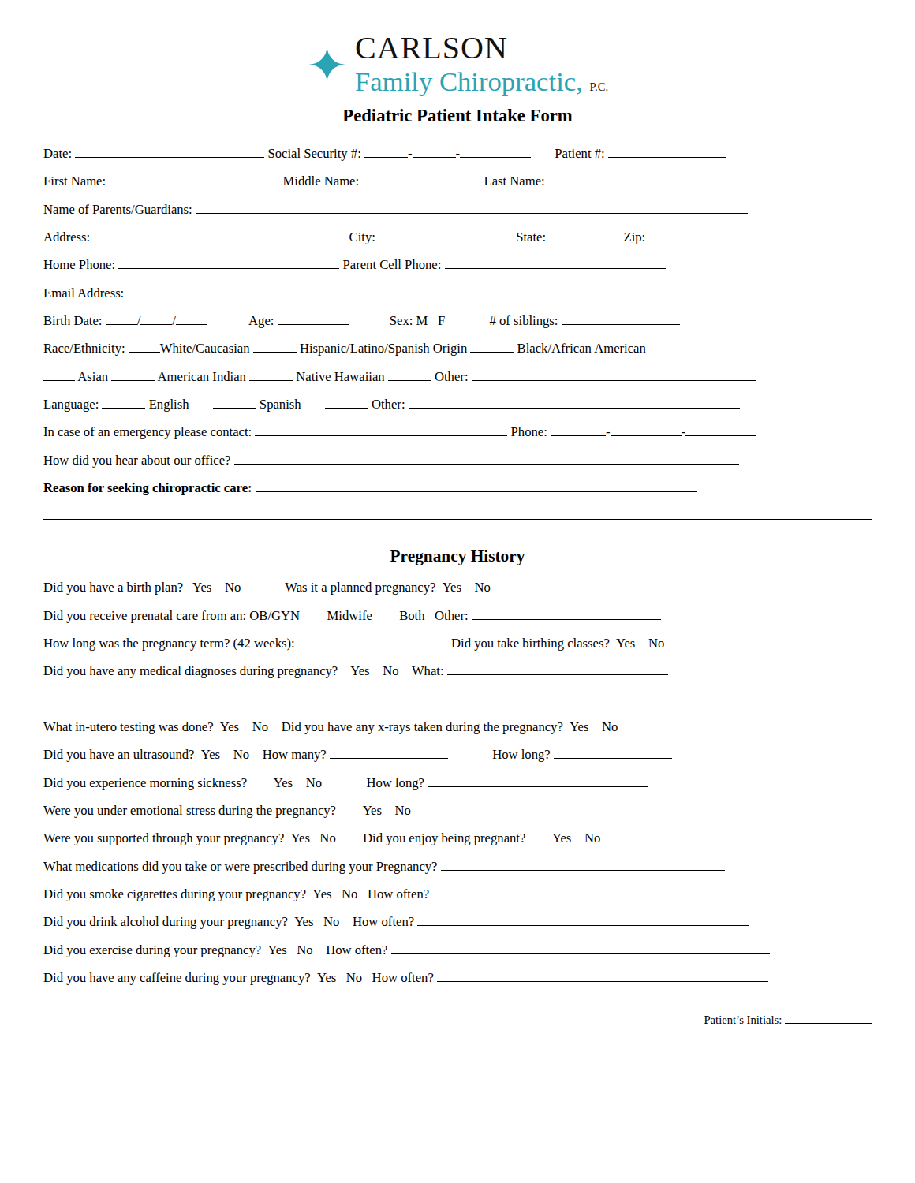✦ CARLSON
Family Chiropractic, P.C.
Pediatric Patient Intake Form
Date: Social Security #: - - Patient #:
First Name: Middle Name: Last Name:
Name of Parents/Guardians:
Address: City: State: Zip:
Home Phone: Parent Cell Phone:
Email Address:
Birth Date: / / Age: Sex: M F # of siblings:
Race/Ethnicity: White/Caucasian Hispanic/Latino/Spanish Origin Black/African American
Asian American Indian Native Hawaiian Other:
Language: English Spanish Other:
In case of an emergency please contact: Phone: - -
How did you hear about our office?
Reason for seeking chiropractic care:
Pregnancy History
Did you have a birth plan? Yes No Was it a planned pregnancy? Yes No
Did you receive prenatal care from an: OB/GYN Midwife Both Other:
How long was the pregnancy term? (42 weeks): Did you take birthing classes? Yes No
Did you have any medical diagnoses during pregnancy? Yes No What:
What in-utero testing was done? Yes No Did you have any x-rays taken during the pregnancy? Yes No
Did you have an ultrasound? Yes No How many? How long?
Did you experience morning sickness? Yes No How long?
Were you under emotional stress during the pregnancy? Yes No
Were you supported through your pregnancy? Yes No Did you enjoy being pregnant? Yes No
What medications did you take or were prescribed during your Pregnancy?
Did you smoke cigarettes during your pregnancy? Yes No How often?
Did you drink alcohol during your pregnancy? Yes No How often?
Did you exercise during your pregnancy? Yes No How often?
Did you have any caffeine during your pregnancy? Yes No How often?
Patient’s Initials: